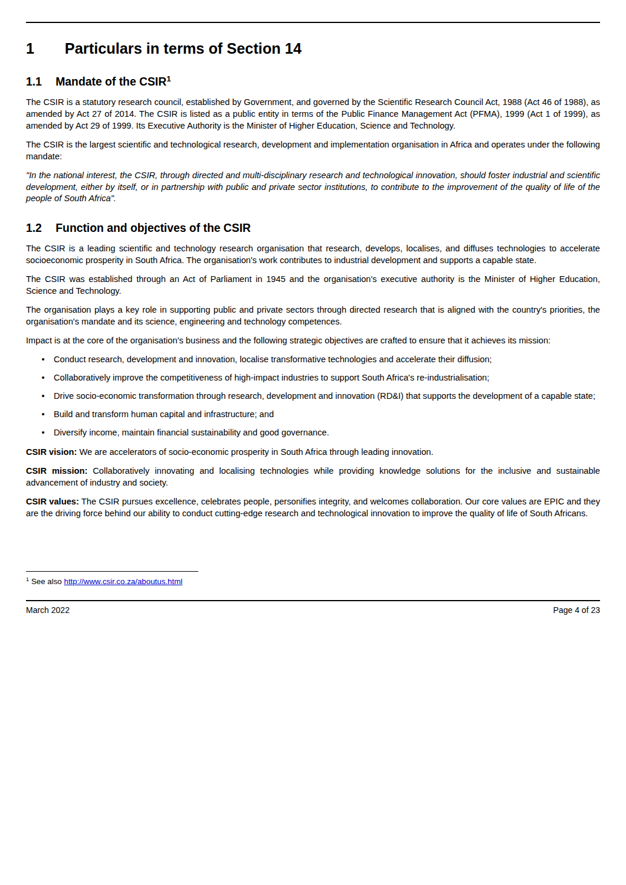1 Particulars in terms of Section 14
1.1 Mandate of the CSIR1
The CSIR is a statutory research council, established by Government, and governed by the Scientific Research Council Act, 1988 (Act 46 of 1988), as amended by Act 27 of 2014. The CSIR is listed as a public entity in terms of the Public Finance Management Act (PFMA), 1999 (Act 1 of 1999), as amended by Act 29 of 1999. Its Executive Authority is the Minister of Higher Education, Science and Technology.
The CSIR is the largest scientific and technological research, development and implementation organisation in Africa and operates under the following mandate:
"In the national interest, the CSIR, through directed and multi-disciplinary research and technological innovation, should foster industrial and scientific development, either by itself, or in partnership with public and private sector institutions, to contribute to the improvement of the quality of life of the people of South Africa".
1.2 Function and objectives of the CSIR
The CSIR is a leading scientific and technology research organisation that research, develops, localises, and diffuses technologies to accelerate socioeconomic prosperity in South Africa. The organisation's work contributes to industrial development and supports a capable state.
The CSIR was established through an Act of Parliament in 1945 and the organisation's executive authority is the Minister of Higher Education, Science and Technology.
The organisation plays a key role in supporting public and private sectors through directed research that is aligned with the country's priorities, the organisation's mandate and its science, engineering and technology competences.
Impact is at the core of the organisation's business and the following strategic objectives are crafted to ensure that it achieves its mission:
Conduct research, development and innovation, localise transformative technologies and accelerate their diffusion;
Collaboratively improve the competitiveness of high-impact industries to support South Africa's re-industrialisation;
Drive socio-economic transformation through research, development and innovation (RD&I) that supports the development of a capable state;
Build and transform human capital and infrastructure; and
Diversify income, maintain financial sustainability and good governance.
CSIR vision: We are accelerators of socio-economic prosperity in South Africa through leading innovation.
CSIR mission: Collaboratively innovating and localising technologies while providing knowledge solutions for the inclusive and sustainable advancement of industry and society.
CSIR values: The CSIR pursues excellence, celebrates people, personifies integrity, and welcomes collaboration. Our core values are EPIC and they are the driving force behind our ability to conduct cutting-edge research and technological innovation to improve the quality of life of South Africans.
1 See also http://www.csir.co.za/aboutus.html
March 2022 Page 4 of 23